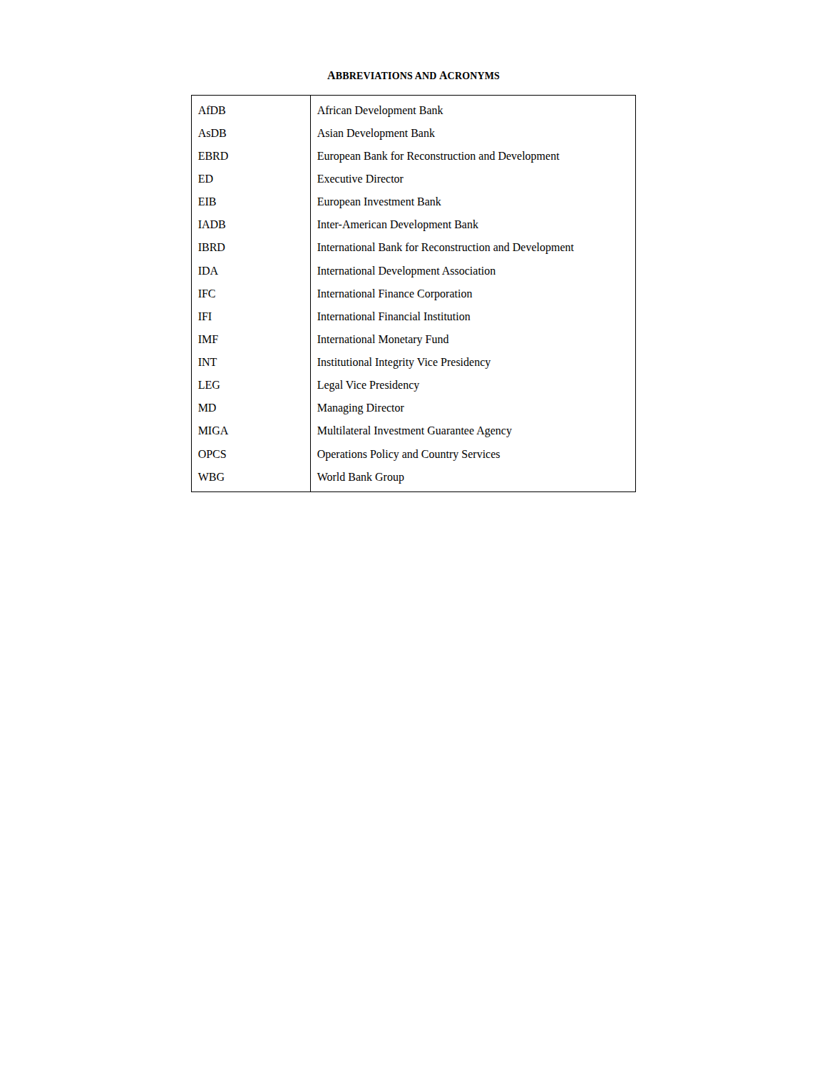ABBREVIATIONS AND ACRONYMS
| AfDB | African Development Bank |
| AsDB | Asian Development Bank |
| EBRD | European Bank for Reconstruction and Development |
| ED | Executive Director |
| EIB | European Investment Bank |
| IADB | Inter-American Development Bank |
| IBRD | International Bank for Reconstruction and Development |
| IDA | International Development Association |
| IFC | International Finance Corporation |
| IFI | International Financial Institution |
| IMF | International Monetary Fund |
| INT | Institutional Integrity Vice Presidency |
| LEG | Legal Vice Presidency |
| MD | Managing Director |
| MIGA | Multilateral Investment Guarantee Agency |
| OPCS | Operations Policy and Country Services |
| WBG | World Bank Group |